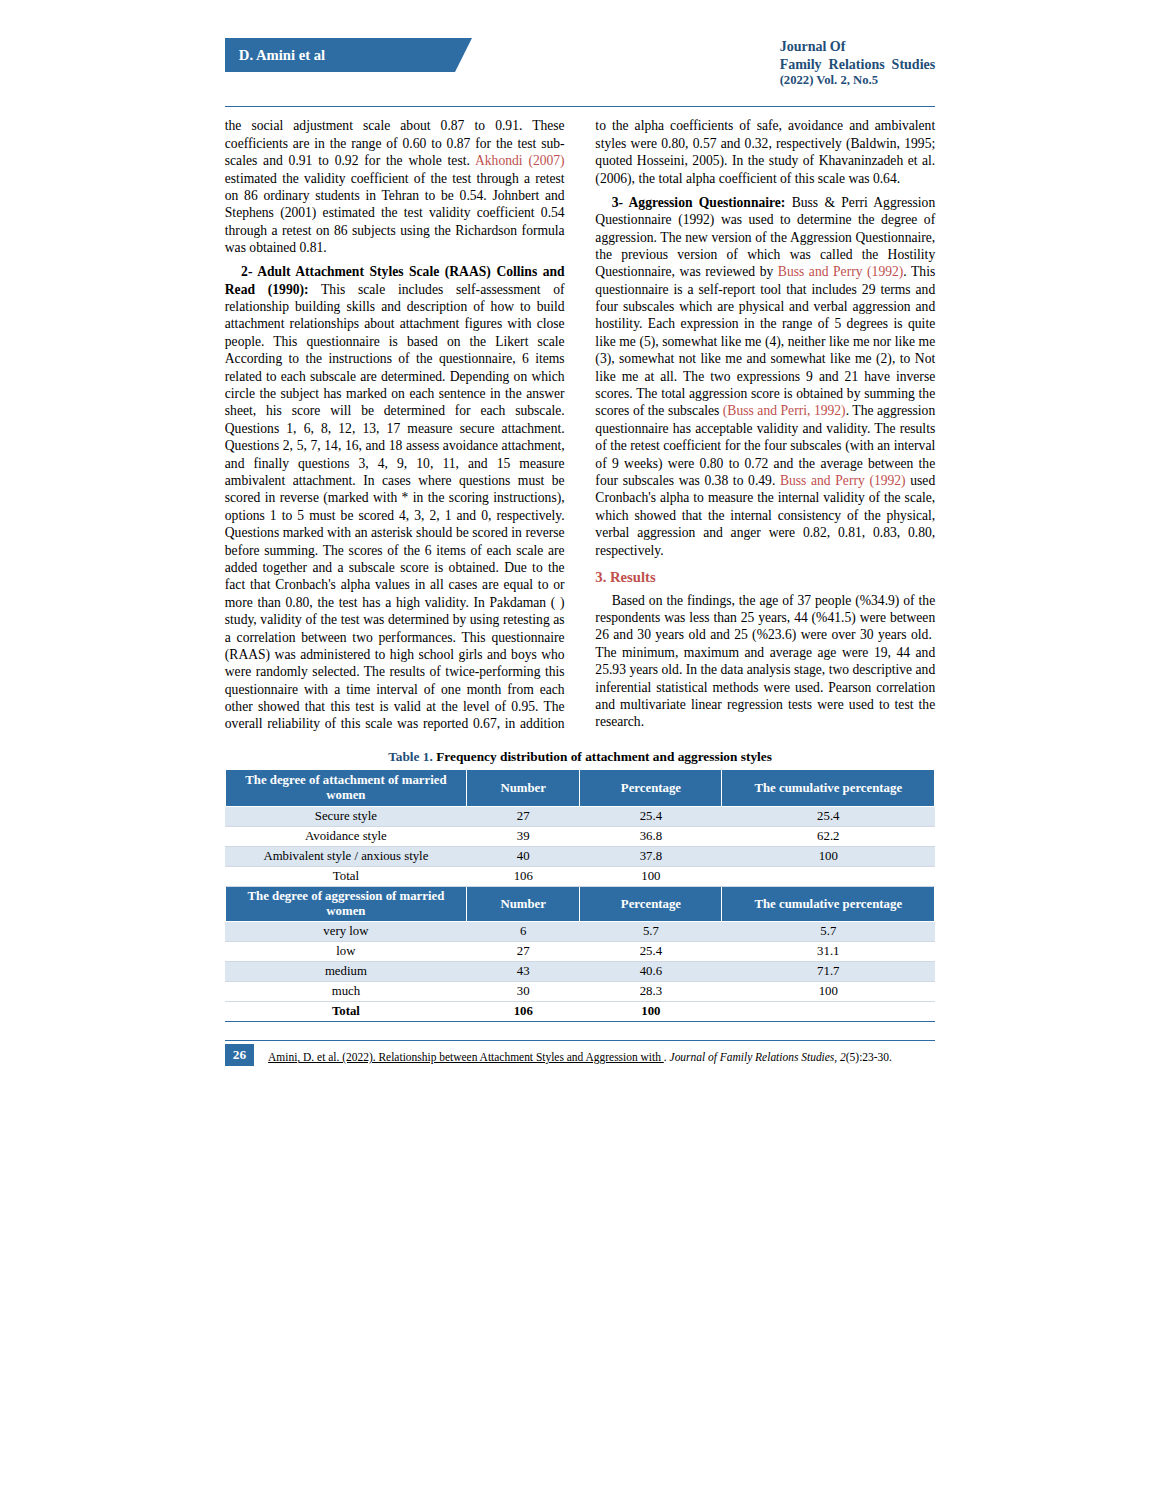D. Amini et al
Journal Of
Family Relations Studies
(2022) Vol. 2, No.5
the social adjustment scale about 0.87 to 0.91. These coefficients are in the range of 0.60 to 0.87 for the test sub-scales and 0.91 to 0.92 for the whole test. Akhondi (2007) estimated the validity coefficient of the test through a retest on 86 ordinary students in Tehran to be 0.54. Johnbert and Stephens (2001) estimated the test validity coefficient 0.54 through a retest on 86 subjects using the Richardson formula was obtained 0.81.
2- Adult Attachment Styles Scale (RAAS) Collins and Read (1990): This scale includes self-assessment of relationship building skills and description of how to build attachment relationships about attachment figures with close people. This questionnaire is based on the Likert scale According to the instructions of the questionnaire, 6 items related to each subscale are determined. Depending on which circle the subject has marked on each sentence in the answer sheet, his score will be determined for each subscale. Questions 1, 6, 8, 12, 13, 17 measure secure attachment. Questions 2, 5, 7, 14, 16, and 18 assess avoidance attachment, and finally questions 3, 4, 9, 10, 11, and 15 measure ambivalent attachment. In cases where questions must be scored in reverse (marked with * in the scoring instructions), options 1 to 5 must be scored 4, 3, 2, 1 and 0, respectively. Questions marked with an asterisk should be scored in reverse before summing. The scores of the 6 items of each scale are added together and a subscale score is obtained. Due to the fact that Cronbach's alpha values in all cases are equal to or more than 0.80, the test has a high validity. In Pakdaman ( ) study, validity of the test was determined by using retesting as a correlation between two performances. This questionnaire (RAAS) was administered to high school girls and boys who were randomly selected. The results of twice-performing this questionnaire with a time interval of one month from each other showed that this test is valid at the level of 0.95. The overall reliability of this scale was reported 0.67, in addition to the alpha coefficients of safe, avoidance and ambivalent styles were 0.80, 0.57 and 0.32, respectively (Baldwin, 1995; quoted Hosseini, 2005). In the study of Khavaninzadeh et al. (2006), the total alpha coefficient of this scale was 0.64.
3- Aggression Questionnaire: Buss & Perri Aggression Questionnaire (1992) was used to determine the degree of aggression. The new version of the Aggression Questionnaire, the previous version of which was called the Hostility Questionnaire, was reviewed by Buss and Perry (1992). This questionnaire is a self-report tool that includes 29 terms and four subscales which are physical and verbal aggression and hostility. Each expression in the range of 5 degrees is quite like me (5), somewhat like me (4), neither like me nor like me (3), somewhat not like me and somewhat like me (2), to Not like me at all. The two expressions 9 and 21 have inverse scores. The total aggression score is obtained by summing the scores of the subscales (Buss and Perri, 1992). The aggression questionnaire has acceptable validity and validity. The results of the retest coefficient for the four subscales (with an interval of 9 weeks) were 0.80 to 0.72 and the average between the four subscales was 0.38 to 0.49. Buss and Perry (1992) used Cronbach's alpha to measure the internal validity of the scale, which showed that the internal consistency of the physical, verbal aggression and anger were 0.82, 0.81, 0.83, 0.80, respectively.
3. Results
Based on the findings, the age of 37 people (%34.9) of the respondents was less than 25 years, 44 (%41.5) were between 26 and 30 years old and 25 (%23.6) were over 30 years old. The minimum, maximum and average age were 19, 44 and 25.93 years old. In the data analysis stage, two descriptive and inferential statistical methods were used. Pearson correlation and multivariate linear regression tests were used to test the research.
Table 1. Frequency distribution of attachment and aggression styles
| The degree of attachment of married women | Number | Percentage | The cumulative percentage |
| --- | --- | --- | --- |
| Secure style | 27 | 25.4 | 25.4 |
| Avoidance style | 39 | 36.8 | 62.2 |
| Ambivalent style / anxious style | 40 | 37.8 | 100 |
| Total | 106 | 100 | |
| The degree of aggression of married women | Number | Percentage | The cumulative percentage |
| very low | 6 | 5.7 | 5.7 |
| low | 27 | 25.4 | 31.1 |
| medium | 43 | 40.6 | 71.7 |
| much | 30 | 28.3 | 100 |
| Total | 106 | 100 | |
26
Amini, D. et al. (2022). Relationship between Attachment Styles and Aggression with . Journal of Family Relations Studies, 2(5):23-30.